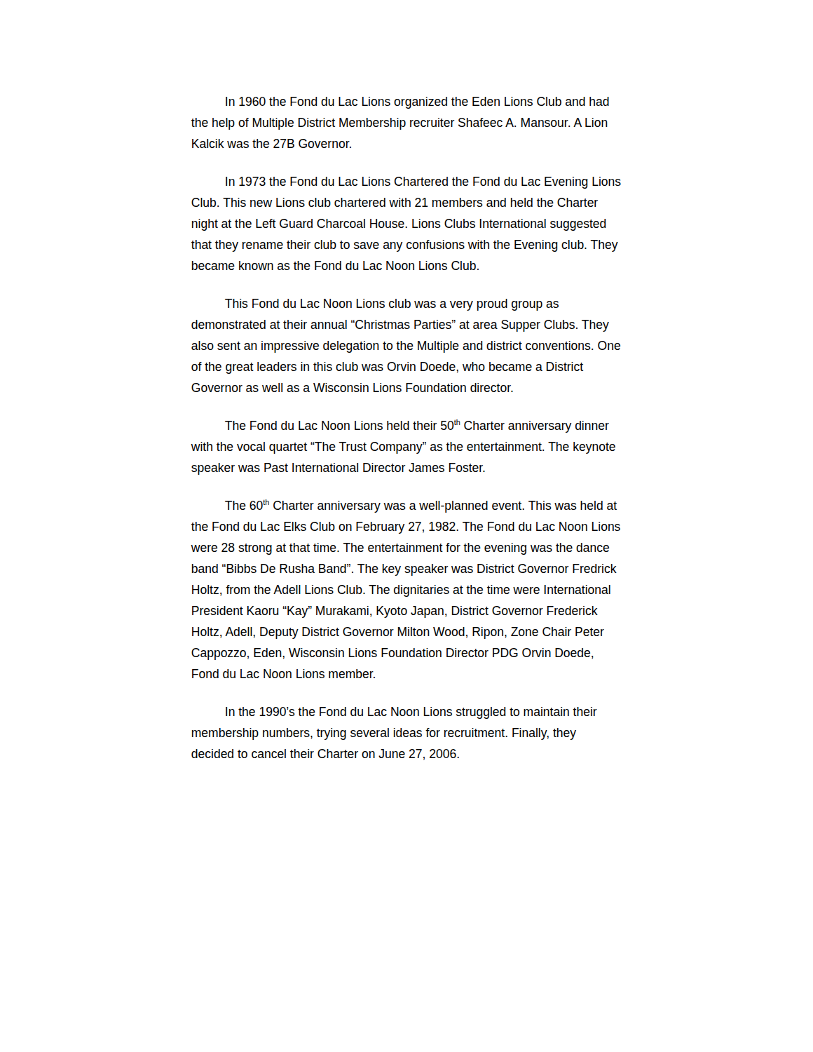In 1960 the Fond du Lac Lions organized the Eden Lions Club and had the help of Multiple District Membership recruiter Shafeec A. Mansour. A Lion Kalcik was the 27B Governor.
In 1973 the Fond du Lac Lions Chartered the Fond du Lac Evening Lions Club. This new Lions club chartered with 21 members and held the Charter night at the Left Guard Charcoal House. Lions Clubs International suggested that they rename their club to save any confusions with the Evening club. They became known as the Fond du Lac Noon Lions Club.
This Fond du Lac Noon Lions club was a very proud group as demonstrated at their annual “Christmas Parties” at area Supper Clubs. They also sent an impressive delegation to the Multiple and district conventions. One of the great leaders in this club was Orvin Doede, who became a District Governor as well as a Wisconsin Lions Foundation director.
The Fond du Lac Noon Lions held their 50th Charter anniversary dinner with the vocal quartet “The Trust Company” as the entertainment. The keynote speaker was Past International Director James Foster.
The 60th Charter anniversary was a well-planned event. This was held at the Fond du Lac Elks Club on February 27, 1982. The Fond du Lac Noon Lions were 28 strong at that time. The entertainment for the evening was the dance band “Bibbs De Rusha Band”. The key speaker was District Governor Fredrick Holtz, from the Adell Lions Club. The dignitaries at the time were International President Kaoru “Kay” Murakami, Kyoto Japan, District Governor Frederick Holtz, Adell, Deputy District Governor Milton Wood, Ripon, Zone Chair Peter Cappozzo, Eden, Wisconsin Lions Foundation Director PDG Orvin Doede, Fond du Lac Noon Lions member.
In the 1990’s the Fond du Lac Noon Lions struggled to maintain their membership numbers, trying several ideas for recruitment. Finally, they decided to cancel their Charter on June 27, 2006.